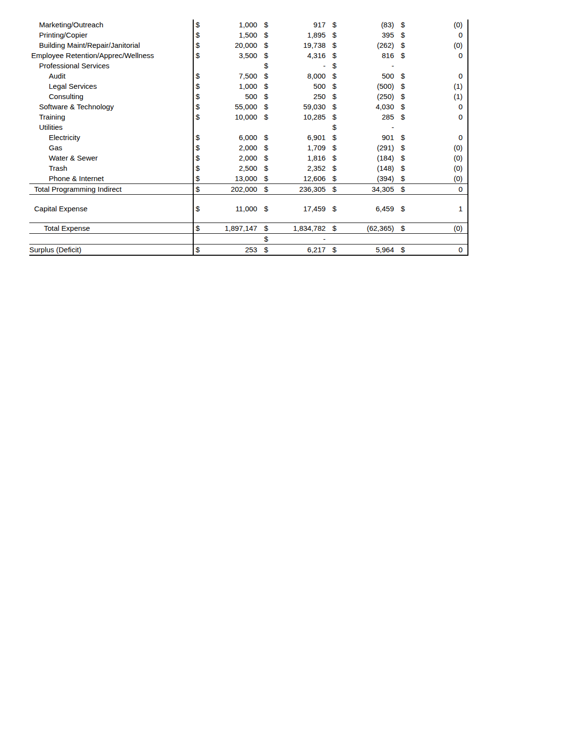| Marketing/Outreach | $ | 1,000 | $ | 917 | $ | (83) | $ | (0) |
| Printing/Copier | $ | 1,500 | $ | 1,895 | $ | 395 | $ | 0 |
| Building Maint/Repair/Janitorial | $ | 20,000 | $ | 19,738 | $ | (262) | $ | (0) |
| Employee Retention/Apprec/Wellness | $ | 3,500 | $ | 4,316 | $ | 816 | $ | 0 |
| Professional Services | | | $ | - | $ | - | | |
| Audit | $ | 7,500 | $ | 8,000 | $ | 500 | $ | 0 |
| Legal Services | $ | 1,000 | $ | 500 | $ | (500) | $ | (1) |
| Consulting | $ | 500 | $ | 250 | $ | (250) | $ | (1) |
| Software & Technology | $ | 55,000 | $ | 59,030 | $ | 4,030 | $ | 0 |
| Training | $ | 10,000 | $ | 10,285 | $ | 285 | $ | 0 |
| Utilities | | | | | $ | - | | |
| Electricity | $ | 6,000 | $ | 6,901 | $ | 901 | $ | 0 |
| Gas | $ | 2,000 | $ | 1,709 | $ | (291) | $ | (0) |
| Water & Sewer | $ | 2,000 | $ | 1,816 | $ | (184) | $ | (0) |
| Trash | $ | 2,500 | $ | 2,352 | $ | (148) | $ | (0) |
| Phone & Internet | $ | 13,000 | $ | 12,606 | $ | (394) | $ | (0) |
| Total Programming Indirect | $ | 202,000 | $ | 236,305 | $ | 34,305 | $ | 0 |
| Capital Expense | $ | 11,000 | $ | 17,459 | $ | 6,459 | $ | 1 |
| Total Expense | $ | 1,897,147 | $ | 1,834,782 | $ | (62,365) | $ | (0) |
| | | | $ | - | | | | |
| Surplus (Deficit) | $ | 253 | $ | 6,217 | $ | 5,964 | $ | 0 |